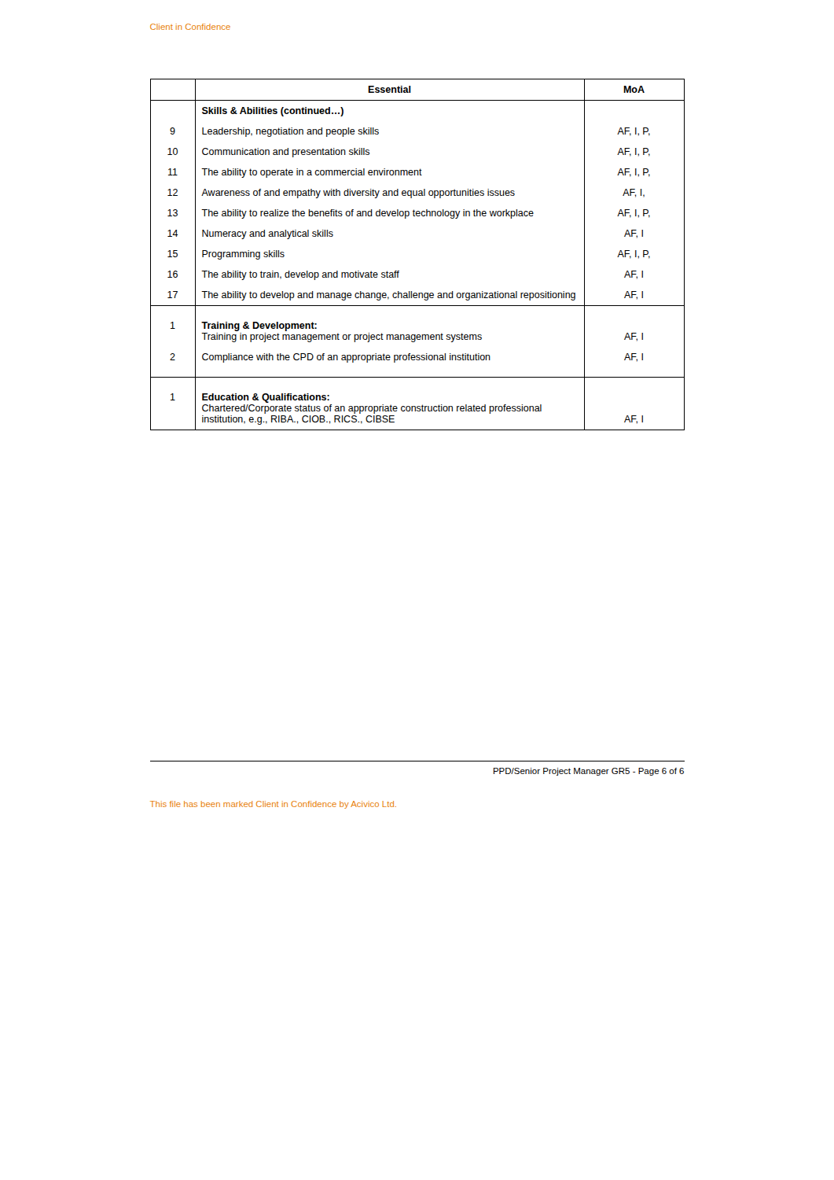Client in Confidence
| | Essential | MoA |
| --- | --- | --- |
| | Skills & Abilities (continued…) | |
| 9 | Leadership, negotiation and people skills | AF, I, P, |
| 10 | Communication and presentation skills | AF, I, P, |
| 11 | The ability to operate in a commercial environment | AF, I, P, |
| 12 | Awareness of and empathy with diversity and equal opportunities issues | AF, I, |
| 13 | The ability to realize the benefits of and develop technology in the workplace | AF, I, P, |
| 14 | Numeracy and analytical skills | AF, I |
| 15 | Programming skills | AF, I, P, |
| 16 | The ability to train, develop and motivate staff | AF, I |
| 17 | The ability to develop and manage change, challenge and organizational repositioning | AF, I |
| 1 | Training & Development: Training in project management or project management systems | AF, I |
| 2 | Compliance with the CPD of an appropriate professional institution | AF, I |
| 1 | Education & Qualifications: Chartered/Corporate status of an appropriate construction related professional institution, e.g., RIBA., CIOB., RICS., CIBSE | AF, I |
PPD/Senior Project Manager GR5 - Page 6 of 6
This file has been marked Client in Confidence by Acivico Ltd.